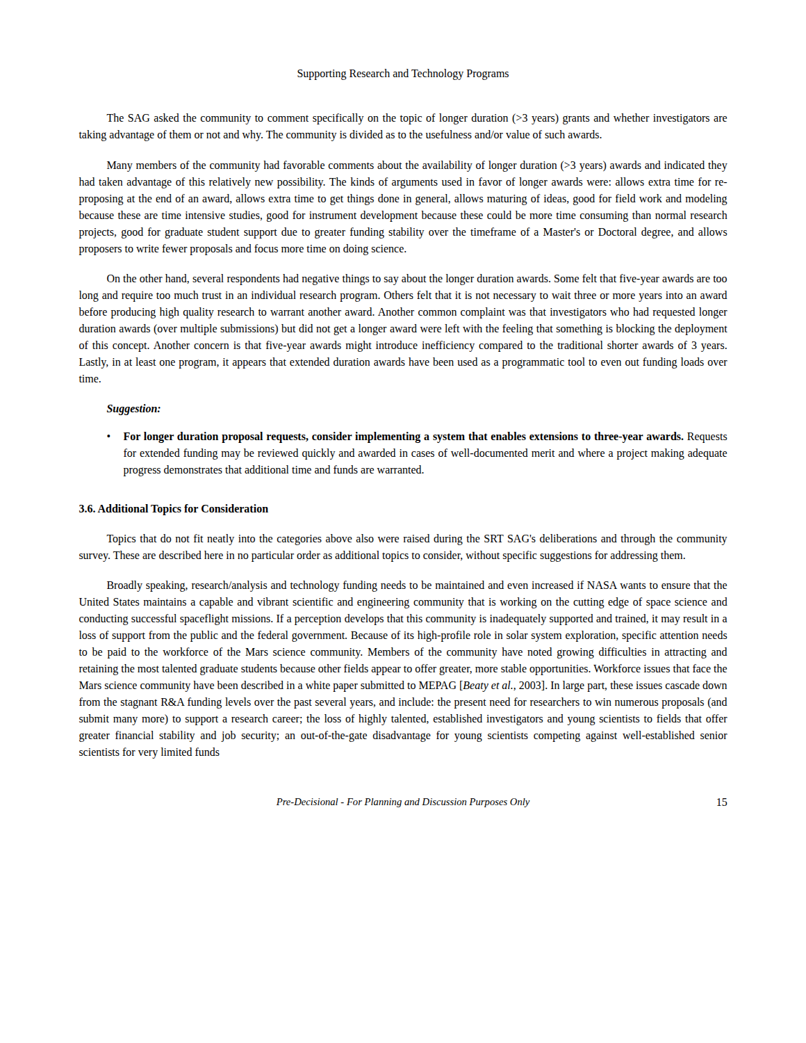Supporting Research and Technology Programs
The SAG asked the community to comment specifically on the topic of longer duration (>3 years) grants and whether investigators are taking advantage of them or not and why. The community is divided as to the usefulness and/or value of such awards.
Many members of the community had favorable comments about the availability of longer duration (>3 years) awards and indicated they had taken advantage of this relatively new possibility. The kinds of arguments used in favor of longer awards were: allows extra time for re-proposing at the end of an award, allows extra time to get things done in general, allows maturing of ideas, good for field work and modeling because these are time intensive studies, good for instrument development because these could be more time consuming than normal research projects, good for graduate student support due to greater funding stability over the timeframe of a Master's or Doctoral degree, and allows proposers to write fewer proposals and focus more time on doing science.
On the other hand, several respondents had negative things to say about the longer duration awards. Some felt that five-year awards are too long and require too much trust in an individual research program. Others felt that it is not necessary to wait three or more years into an award before producing high quality research to warrant another award. Another common complaint was that investigators who had requested longer duration awards (over multiple submissions) but did not get a longer award were left with the feeling that something is blocking the deployment of this concept. Another concern is that five-year awards might introduce inefficiency compared to the traditional shorter awards of 3 years. Lastly, in at least one program, it appears that extended duration awards have been used as a programmatic tool to even out funding loads over time.
Suggestion:
For longer duration proposal requests, consider implementing a system that enables extensions to three-year awards. Requests for extended funding may be reviewed quickly and awarded in cases of well-documented merit and where a project making adequate progress demonstrates that additional time and funds are warranted.
3.6. Additional Topics for Consideration
Topics that do not fit neatly into the categories above also were raised during the SRT SAG's deliberations and through the community survey. These are described here in no particular order as additional topics to consider, without specific suggestions for addressing them.
Broadly speaking, research/analysis and technology funding needs to be maintained and even increased if NASA wants to ensure that the United States maintains a capable and vibrant scientific and engineering community that is working on the cutting edge of space science and conducting successful spaceflight missions. If a perception develops that this community is inadequately supported and trained, it may result in a loss of support from the public and the federal government. Because of its high-profile role in solar system exploration, specific attention needs to be paid to the workforce of the Mars science community. Members of the community have noted growing difficulties in attracting and retaining the most talented graduate students because other fields appear to offer greater, more stable opportunities. Workforce issues that face the Mars science community have been described in a white paper submitted to MEPAG [Beaty et al., 2003]. In large part, these issues cascade down from the stagnant R&A funding levels over the past several years, and include: the present need for researchers to win numerous proposals (and submit many more) to support a research career; the loss of highly talented, established investigators and young scientists to fields that offer greater financial stability and job security; an out-of-the-gate disadvantage for young scientists competing against well-established senior scientists for very limited funds
Pre-Decisional - For Planning and Discussion Purposes Only 15